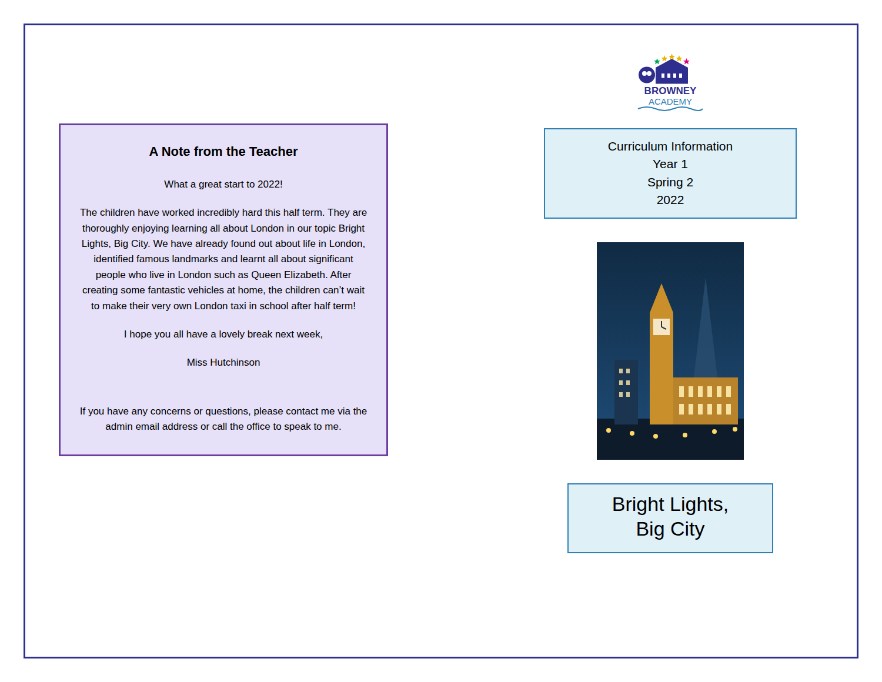A Note from the Teacher
What a great start to 2022!
The children have worked incredibly hard this half term. They are thoroughly enjoying learning all about London in our topic Bright Lights, Big City. We have already found out about life in London, identified famous landmarks and learnt all about significant people who live in London such as Queen Elizabeth. After creating some fantastic vehicles at home, the children can’t wait to make their very own London taxi in school after half term!
I hope you all have a lovely break next week,
Miss Hutchinson
If you have any concerns or questions, please contact me via the admin email address or call the office to speak to me.
Curriculum Information
Year 1
Spring 2
2022
Bright Lights,
Big City